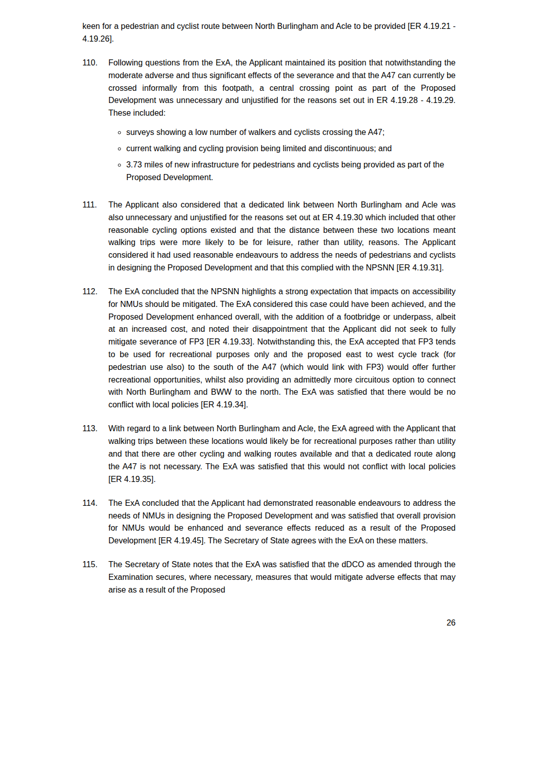keen for a pedestrian and cyclist route between North Burlingham and Acle to be provided [ER 4.19.21 - 4.19.26].
110.
Following questions from the ExA, the Applicant maintained its position that notwithstanding the moderate adverse and thus significant effects of the severance and that the A47 can currently be crossed informally from this footpath, a central crossing point as part of the Proposed Development was unnecessary and unjustified for the reasons set out in ER 4.19.28 - 4.19.29. These included:
surveys showing a low number of walkers and cyclists crossing the A47;
current walking and cycling provision being limited and discontinuous; and
3.73 miles of new infrastructure for pedestrians and cyclists being provided as part of the Proposed Development.
111.
The Applicant also considered that a dedicated link between North Burlingham and Acle was also unnecessary and unjustified for the reasons set out at ER 4.19.30 which included that other reasonable cycling options existed and that the distance between these two locations meant walking trips were more likely to be for leisure, rather than utility, reasons. The Applicant considered it had used reasonable endeavours to address the needs of pedestrians and cyclists in designing the Proposed Development and that this complied with the NPSNN [ER 4.19.31].
112.
The ExA concluded that the NPSNN highlights a strong expectation that impacts on accessibility for NMUs should be mitigated. The ExA considered this case could have been achieved, and the Proposed Development enhanced overall, with the addition of a footbridge or underpass, albeit at an increased cost, and noted their disappointment that the Applicant did not seek to fully mitigate severance of FP3 [ER 4.19.33]. Notwithstanding this, the ExA accepted that FP3 tends to be used for recreational purposes only and the proposed east to west cycle track (for pedestrian use also) to the south of the A47 (which would link with FP3) would offer further recreational opportunities, whilst also providing an admittedly more circuitous option to connect with North Burlingham and BWW to the north. The ExA was satisfied that there would be no conflict with local policies [ER 4.19.34].
113.
With regard to a link between North Burlingham and Acle, the ExA agreed with the Applicant that walking trips between these locations would likely be for recreational purposes rather than utility and that there are other cycling and walking routes available and that a dedicated route along the A47 is not necessary. The ExA was satisfied that this would not conflict with local policies [ER 4.19.35].
114.
The ExA concluded that the Applicant had demonstrated reasonable endeavours to address the needs of NMUs in designing the Proposed Development and was satisfied that overall provision for NMUs would be enhanced and severance effects reduced as a result of the Proposed Development [ER 4.19.45]. The Secretary of State agrees with the ExA on these matters.
115.
The Secretary of State notes that the ExA was satisfied that the dDCO as amended through the Examination secures, where necessary, measures that would mitigate adverse effects that may arise as a result of the Proposed
26